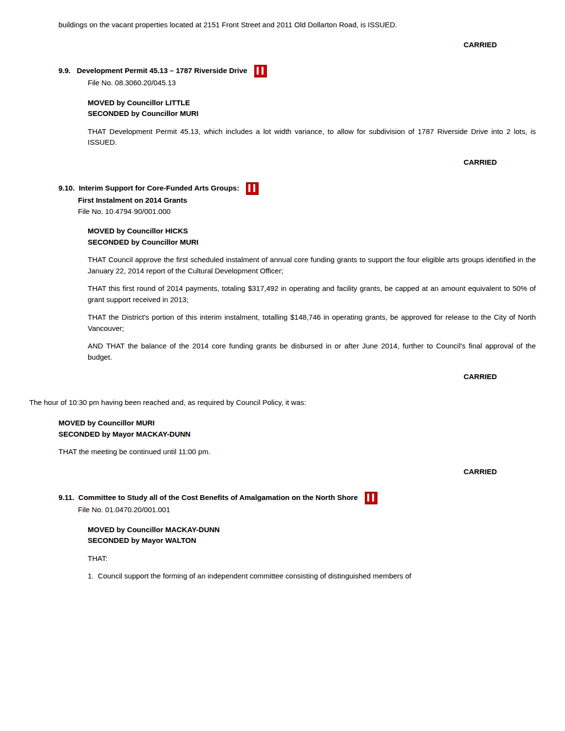buildings on the vacant properties located at 2151 Front Street and 2011 Old Dollarton Road, is ISSUED.
CARRIED
9.9. Development Permit 45.13 – 1787 Riverside Drive
File No. 08.3060.20/045.13
MOVED by Councillor LITTLE
SECONDED by Councillor MURI
THAT Development Permit 45.13, which includes a lot width variance, to allow for subdivision of 1787 Riverside Drive into 2 lots, is ISSUED.
CARRIED
9.10. Interim Support for Core-Funded Arts Groups:
First Instalment on 2014 Grants
File No. 10.4794·90/001.000
MOVED by Councillor HICKS
SECONDED by Councillor MURI
THAT Council approve the first scheduled instalment of annual core funding grants to support the four eligible arts groups identified in the January 22, 2014 report of the Cultural Development Officer;
THAT this first round of 2014 payments, totaling $317,492 in operating and facility grants, be capped at an amount equivalent to 50% of grant support received in 2013;
THAT the District's portion of this interim instalment, totalling $148,746 in operating grants, be approved for release to the City of North Vancouver;
AND THAT the balance of the 2014 core funding grants be disbursed in or after June 2014, further to Council's final approval of the budget.
CARRIED
The hour of 10:30 pm having been reached and, as required by Council Policy, it was:
MOVED by Councillor MURI
SECONDED by Mayor MACKAY-DUNN
THAT the meeting be continued until 11:00 pm.
CARRIED
9.11. Committee to Study all of the Cost Benefits of Amalgamation on the North Shore
File No. 01.0470.20/001.001
MOVED by Councillor MACKAY-DUNN
SECONDED by Mayor WALTON
THAT:
1. Council support the forming of an independent committee consisting of distinguished members of